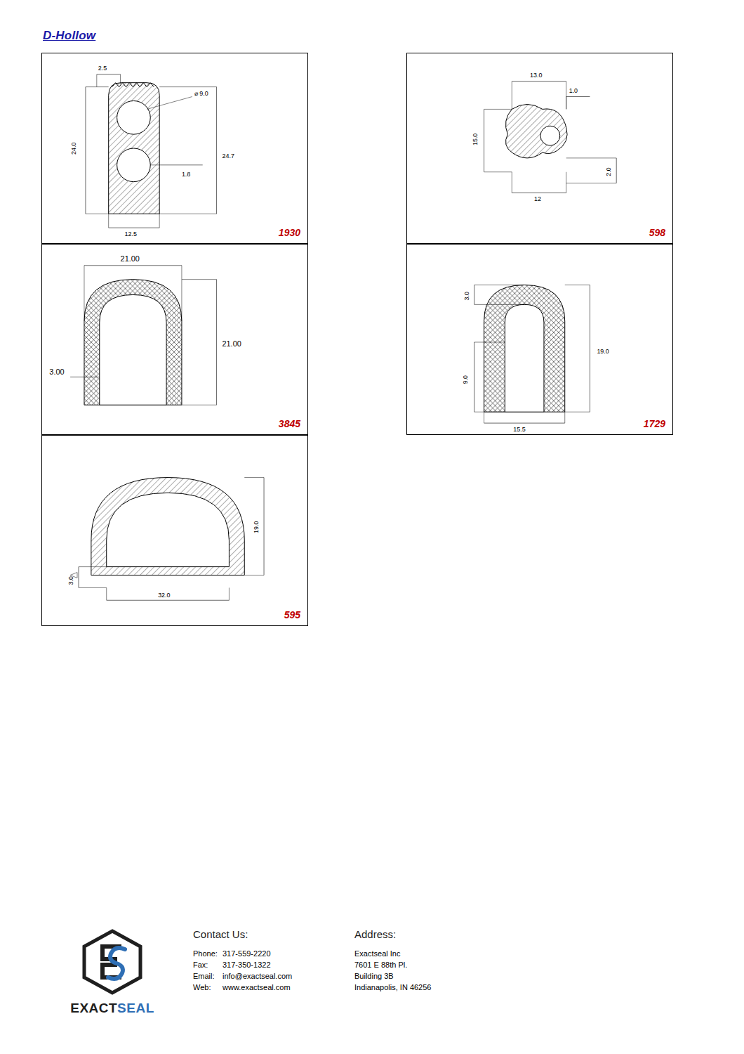D-Hollow
24.0 2.5 24.7 ⌀ 9.0 1.8 12.5 1930
13.0 1.0 15.0 2.0 12 598
21.00 21.00 3.00 3845
3.0 9.0 19.0 15.5 1729
19.0 3.0 32.0 595
EXACT SEAL
Contact Us:
Phone: 317-559-2220
Fax: 317-350-1322
Email: info@exactseal.com
Web: www.exactseal.com
Address:
Exactseal Inc
7601 E 88th Pl.
Building 3B
Indianapolis, IN 46256